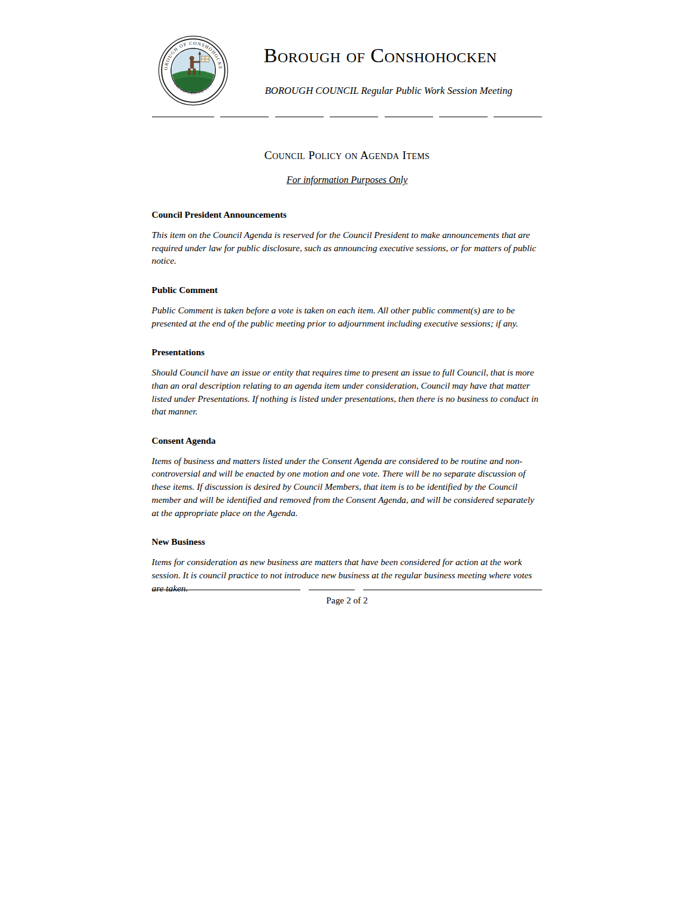BOROUGH OF CONSHOHOCKEN INCORPORATED 1850
Borough of Conshohocken
BOROUGH COUNCIL Regular Public Work Session Meeting
Council Policy on Agenda Items
For information Purposes Only
Council President Announcements
This item on the Council Agenda is reserved for the Council President to make announcements that are required under law for public disclosure, such as announcing executive sessions, or for matters of public notice.
Public Comment
Public Comment is taken before a vote is taken on each item. All other public comment(s) are to be presented at the end of the public meeting prior to adjournment including executive sessions; if any.
Presentations
Should Council have an issue or entity that requires time to present an issue to full Council, that is more than an oral description relating to an agenda item under consideration, Council may have that matter listed under Presentations. If nothing is listed under presentations, then there is no business to conduct in that manner.
Consent Agenda
Items of business and matters listed under the Consent Agenda are considered to be routine and non-controversial and will be enacted by one motion and one vote. There will be no separate discussion of these items. If discussion is desired by Council Members, that item is to be identified by the Council member and will be identified and removed from the Consent Agenda, and will be considered separately at the appropriate place on the Agenda.
New Business
Items for consideration as new business are matters that have been considered for action at the work session. It is council practice to not introduce new business at the regular business meeting where votes are taken.
Page 2 of 2